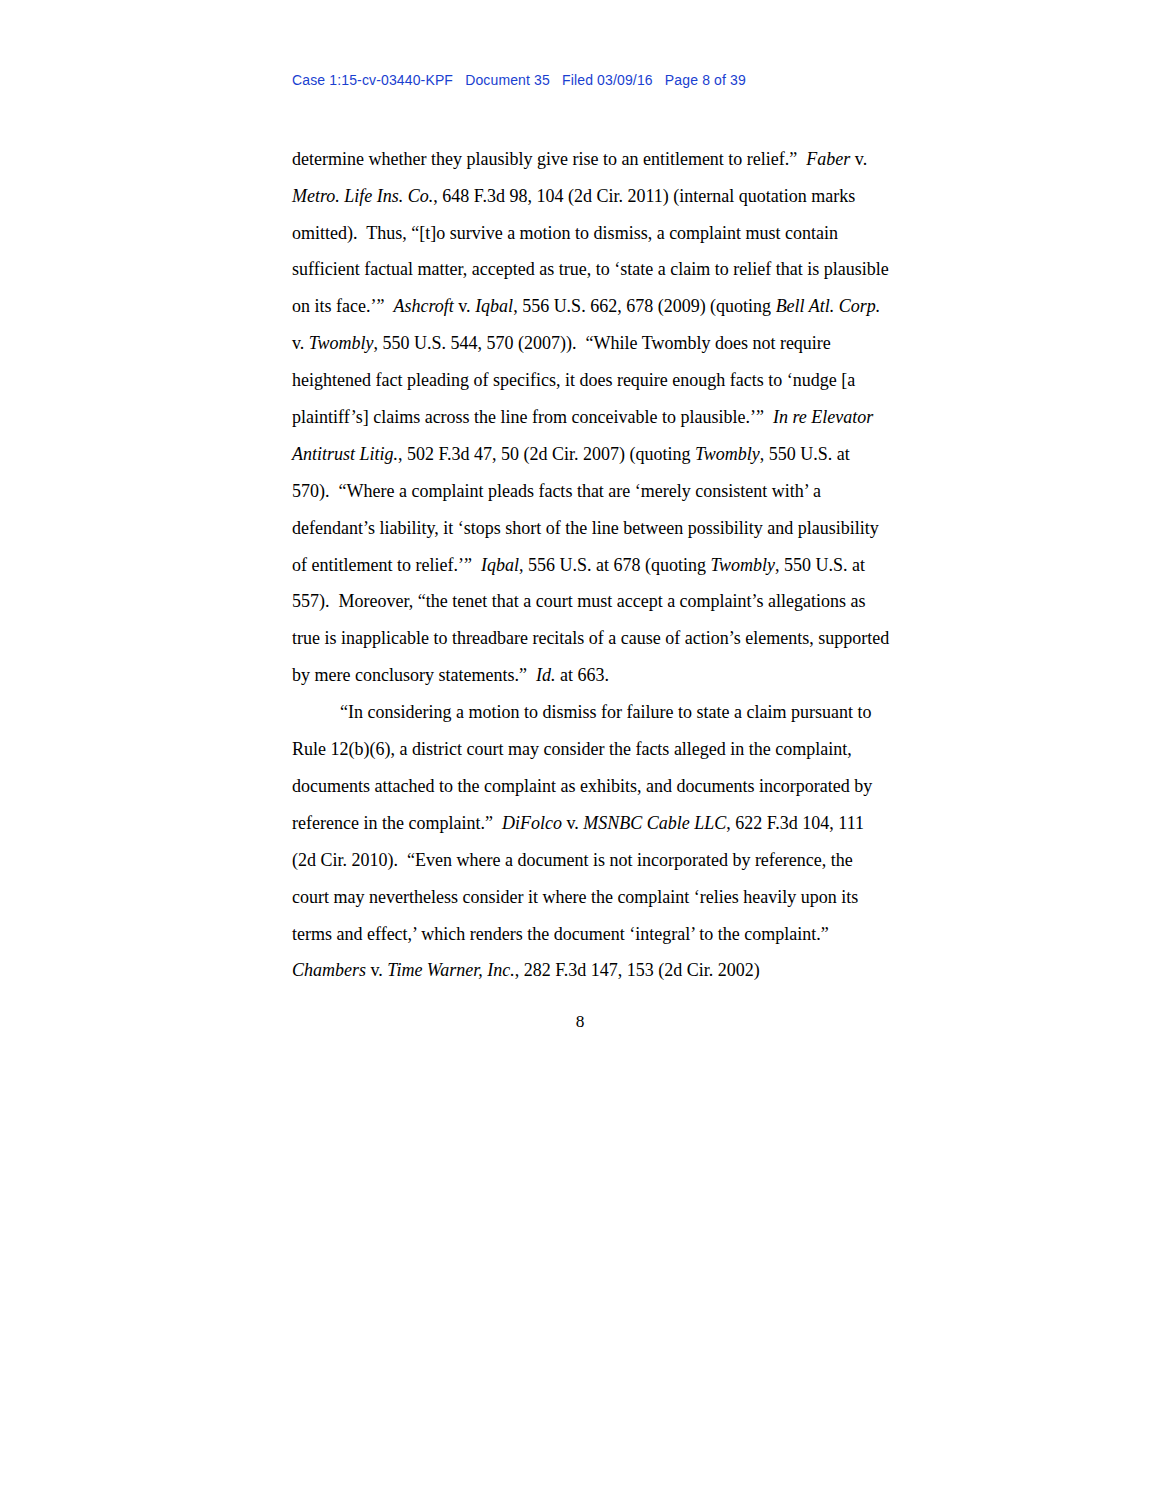Case 1:15-cv-03440-KPF Document 35 Filed 03/09/16 Page 8 of 39
determine whether they plausibly give rise to an entitlement to relief.” Faber v. Metro. Life Ins. Co., 648 F.3d 98, 104 (2d Cir. 2011) (internal quotation marks omitted). Thus, “[t]o survive a motion to dismiss, a complaint must contain sufficient factual matter, accepted as true, to ‘state a claim to relief that is plausible on its face.’” Ashcroft v. Iqbal, 556 U.S. 662, 678 (2009) (quoting Bell Atl. Corp. v. Twombly, 550 U.S. 544, 570 (2007)). “While Twombly does not require heightened fact pleading of specifics, it does require enough facts to ‘nudge [a plaintiff’s] claims across the line from conceivable to plausible.’” In re Elevator Antitrust Litig., 502 F.3d 47, 50 (2d Cir. 2007) (quoting Twombly, 550 U.S. at 570). “Where a complaint pleads facts that are ‘merely consistent with’ a defendant’s liability, it ‘stops short of the line between possibility and plausibility of entitlement to relief.’” Iqbal, 556 U.S. at 678 (quoting Twombly, 550 U.S. at 557). Moreover, “the tenet that a court must accept a complaint’s allegations as true is inapplicable to threadbare recitals of a cause of action’s elements, supported by mere conclusory statements.” Id. at 663.
“In considering a motion to dismiss for failure to state a claim pursuant to Rule 12(b)(6), a district court may consider the facts alleged in the complaint, documents attached to the complaint as exhibits, and documents incorporated by reference in the complaint.” DiFolco v. MSNBC Cable LLC, 622 F.3d 104, 111 (2d Cir. 2010). “Even where a document is not incorporated by reference, the court may nevertheless consider it where the complaint ‘relies heavily upon its terms and effect,’ which renders the document ‘integral’ to the complaint.” Chambers v. Time Warner, Inc., 282 F.3d 147, 153 (2d Cir. 2002)
8